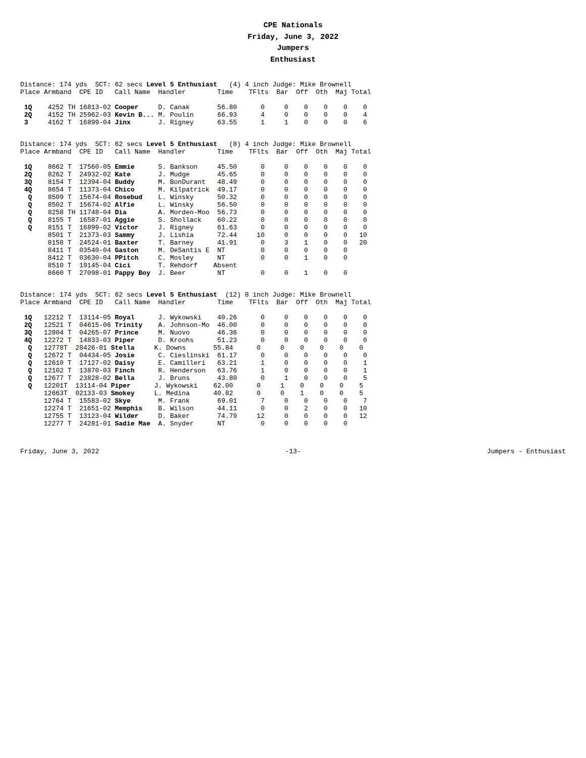CPE Nationals
Friday, June 3, 2022
Jumpers
Enthusiast
Distance: 174 yds  SCT: 62 secs Level 5 Enthusiast   (4) 4 inch Judge: Mike Brownell
Place Armband  CPE ID   Call Name  Handler        Time    TFlts  Bar  Off  Oth  Maj Total

 1Q    4252 TH 16813-02 Cooper     D. Canak       56.80      0     0    0    0    0    0
 2Q    4152 TH 25962-03 Kevin B... M. Poulin      66.93      4     0    0    0    0    4
 3     4162 T  16899-04 Jinx       J. Rigney      63.55      1     1    0    0    0    6
Distance: 174 yds  SCT: 62 secs Level 5 Enthusiast   (8) 4 inch Judge: Mike Brownell
Place Armband  CPE ID   Call Name  Handler        Time    TFlts  Bar  Off  Oth  Maj Total

 1Q    8662 T  17560-05 Emmie      S. Bankson     45.50      0     0    0    0    0    0
 2Q    8262 T  24932-02 Kate       J. Mudge       45.65      0     0    0    0    0    0
 3Q    8154 T  12394-04 Buddy      M. BonDurant   48.49      0     0    0    0    0    0
 4Q    8654 T  11373-04 Chico      M. Kilpatrick  49.17      0     0    0    0    0    0
  Q    8509 T  15674-04 Rosebud    L. Winsky      50.32      0     0    0    0    0    0
  Q    8502 T  15674-02 Alfie      L. Winsky      56.50      0     0    0    0    0    0
  Q    8258 TH 11748-04 Dia        A. Morden-Moo  56.73      0     0    0    0    0    0
  Q    8155 T  16587-01 Aggie      S. Shollack    60.22      0     0    0    0    0    0
  Q    8151 T  16899-02 Victor     J. Rigney      61.63      0     0    0    0    0    0
       8501 T  21373-03 Sammy      J. Lishia      72.44     10     0    0    0    0   10
       8158 T  24524-01 Baxter     T. Barney      41.91      0     3    1    0    0   20
       8411 T  03540-04 Gaston     M. DeSantis E  NT         0     0    0    0    0
       8412 T  03630-04 PPitch     C. Mosley      NT         0     0    1    0    0
       8510 T  19145-04 Cici       T. Rehdorf    Absent
       8660 T  27098-01 Pappy Boy  J. Beer        NT         0     0    1    0    0
Distance: 174 yds  SCT: 62 secs Level 5 Enthusiast  (12) 8 inch Judge: Mike Brownell
Place Armband  CPE ID   Call Name  Handler        Time    TFlts  Bar  Off  Oth  Maj Total

 1Q   12212 T  13114-05 Royal      J. Wykowski    40.26      0     0    0    0    0    0
 2Q   12521 T  04615-06 Trinity    A. Johnson-Mo  46.00      0     0    0    0    0    0
 3Q   12804 T  04265-07 Prince     M. Nuovo       46.36      0     0    0    0    0    0
 4Q   12272 T  14833-03 Piper      D. Kroohs      51.23      0     0    0    0    0    0
  Q   12778T  28426-01 Stella     K. Downs       55.84      0     0    0    0    0    0
  Q   12672 T  04434-05 Josie      C. Cieslinski  61.17      0     0    0    0    0    0
  Q   12610 T  17127-02 Daisy      E. Camilleri   63.21      1     0    0    0    0    1
  Q   12102 T  13870-03 Finch      R. Henderson   63.76      1     0    0    0    0    1
  Q   12677 T  23828-02 Bella      J. Bruns       43.80      0     1    0    0    0    5
  Q   12201T  13114-04 Piper      J. Wykowski    62.00      0     1    0    0    0    5
      12663T  02133-03 Smokey     L. Medina      40.82      0     0    1    0    0    5
      12764 T  15583-02 Skye       M. Frank       69.01      7     0    0    0    0    7
      12274 T  21651-02 Memphis    B. Wilson      44.11      0     0    2    0    0   10
      12755 T  13123-04 Wilder     D. Baker       74.79     12     0    0    0    0   12
      12277 T  24281-01 Sadie Mae  A. Snyder      NT         0     0    0    0    0
Friday, June 3, 2022
-13-
Jumpers - Enthusiast